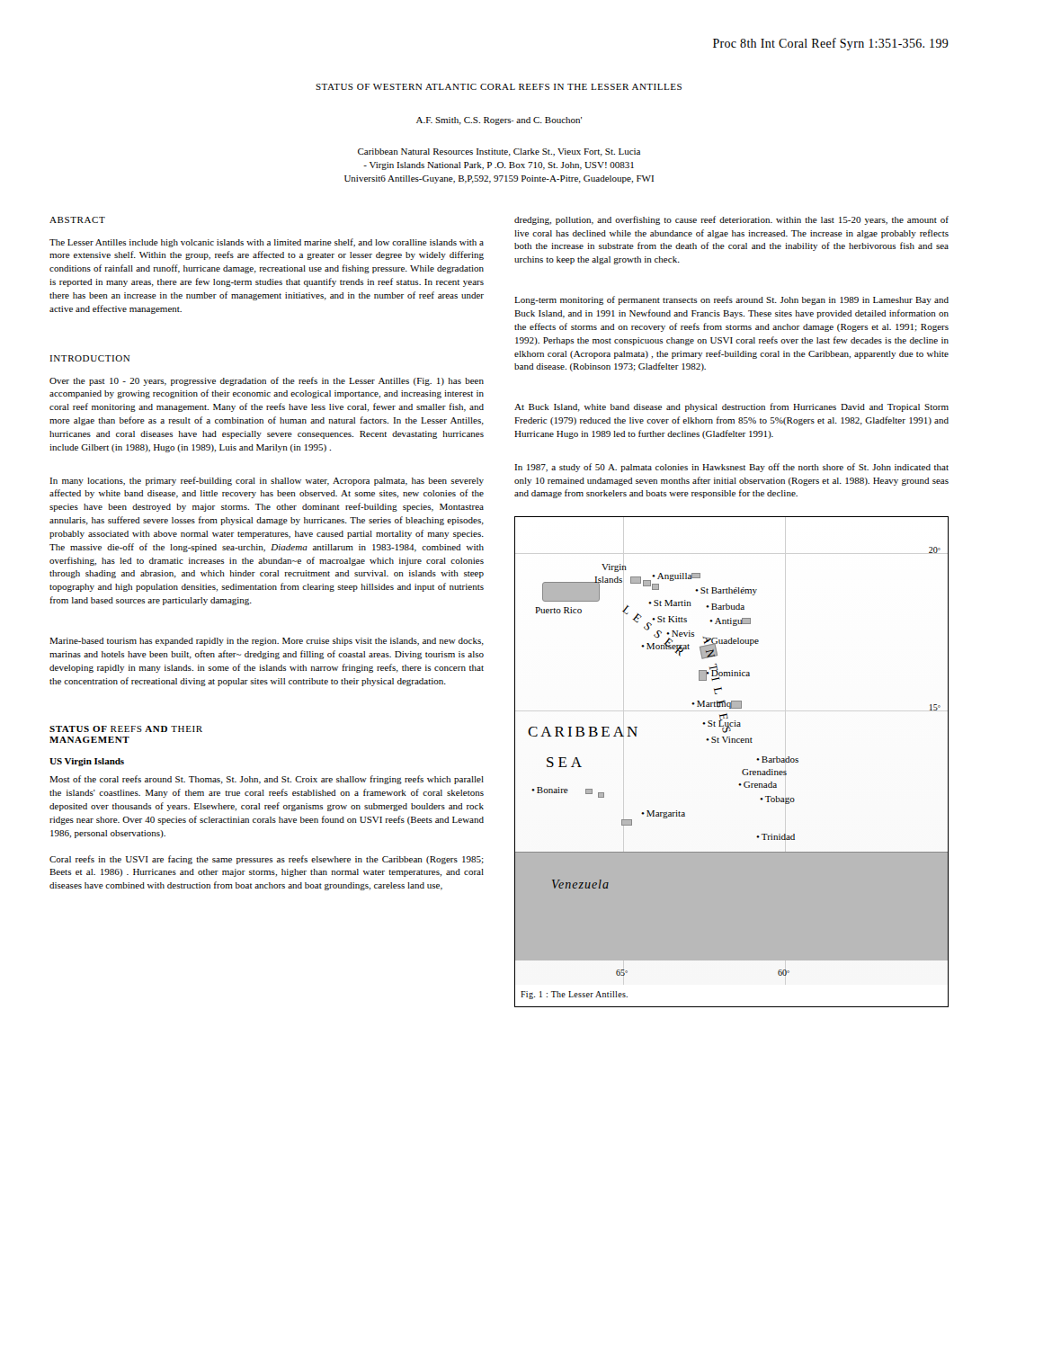Proc 8th Int Coral Reef Syrn 1:351-356. 199
STATUS OF WESTERN ATLANTIC CORAL REEFS IN THE LESSER ANTILLES
A.F. Smith, C.S. Rogers- and C. Bouchon'
Caribbean Natural Resources Institute, Clarke St., Vieux Fort, St. Lucia
- Virgin Islands National Park, P .O. Box 710, St. John, USV! 00831
Universit6 Antilles-Guyane, B,P,592, 97159 Pointe-A-Pitre, Guadeloupe, FWI
ABSTRACT
The Lesser Antilles include high volcanic islands with a limited marine shelf, and low coralline islands with a more extensive shelf. Within the group, reefs are affected to a greater or lesser degree by widely differing conditions of rainfall and runoff, hurricane damage, recreational use and fishing pressure. While degradation is reported in many areas, there are few long-term studies that quantify trends in reef status. In recent years there has been an increase in the number of management initiatives, and in the number of reef areas under active and effective management.
INTRODUCTION
Over the past 10 - 20 years, progressive degradation of the reefs in the Lesser Antilles (Fig. 1) has been accompanied by growing recognition of their economic and ecological importance, and increasing interest in coral reef monitoring and management. Many of the reefs have less live coral, fewer and smaller fish, and more algae than before as a result of a combination of human and natural factors. In the Lesser Antilles, hurricanes and coral diseases have had especially severe consequences. Recent devastating hurricanes include Gilbert (in 1988), Hugo (in 1989), Luis and Marilyn (in 1995) .
In many locations, the primary reef-building coral in shallow water, Acropora palmata, has been severely affected by white band disease, and little recovery has been observed. At some sites, new colonies of the species have been destroyed by major storms. The other dominant reef-building species, Montastrea annularis, has suffered severe losses from physical damage by hurricanes. The series of bleaching episodes, probably associated with above normal water temperatures, have caused partial mortality of many species. The massive die-off of the long-spined sea-urchin, Diadema antillarum in 1983-1984, combined with overfishing, has led to dramatic increases in the abundan~e of macroalgae which injure coral colonies through shading and abrasion, and which hinder coral recruitment and survival. on islands with steep topography and high population densities, sedimentation from clearing steep hillsides and input of nutrients from land based sources are particularly damaging.
Marine-based tourism has expanded rapidly in the region. More cruise ships visit the islands, and new docks, marinas and hotels have been built, often after~ dredging and filling of coastal areas. Diving tourism is also developing rapidly in many islands. in some of the islands with narrow fringing reefs, there is concern that the concentration of recreational diving at popular sites will contribute to their physical degradation.
STATUS OF REEFS AND THEIR
MANAGEMENT
US Virgin Islands
Most of the coral reefs around St. Thomas, St. John, and St. Croix are shallow fringing reefs which parallel the islands' coastlines. Many of them are true coral reefs established on a framework of coral skeletons deposited over thousands of years. Elsewhere, coral reef organisms grow on submerged boulders and rock ridges near shore. Over 40 species of scleractinian corals have been found on USVI reefs (Beets and Lewand 1986, personal observations).
Coral reefs in the USVI are facing the same pressures as reefs elsewhere in the Caribbean (Rogers 1985; Beets et al. 1986) . Hurricanes and other major storms, higher than normal water temperatures, and coral diseases have combined with destruction from boat anchors and boat groundings, careless land use,
dredging, pollution, and overfishing to cause reef deterioration. within the last 15-20 years, the amount of live coral has declined while the abundance of algae has increased. The increase in algae probably reflects both the increase in substrate from the death of the coral and the inability of the herbivorous fish and sea urchins to keep the algal growth in check.
Long-term monitoring of permanent transects on reefs around St. John began in 1989 in Lameshur Bay and Buck Island, and in 1991 in Newfound and Francis Bays. These sites have provided detailed information on the effects of storms and on recovery of reefs from storms and anchor damage (Rogers et al. 1991; Rogers 1992). Perhaps the most conspicuous change on USVI coral reefs over the last few decades is the decline in elkhorn coral (Acropora palmata) , the primary reef-building coral in the Caribbean, apparently due to white band disease. (Robinson 1973; Gladfelter 1982).
At Buck Island, white band disease and physical destruction from Hurricanes David and Tropical Storm Frederic (1979) reduced the live cover of elkhorn from 85% to 5%(Rogers et al. 1982, Gladfelter 1991) and Hurricane Hugo in 1989 led to further declines (Gladfelter 1991).
In 1987, a study of 50 A. palmata colonies in Hawksnest Bay off the north shore of St. John indicated that only 10 remained undamaged seven months after initial observation (Rogers et al. 1988). Heavy ground seas and damage from snorkelers and boats were responsible for the decline.
20°
15°
10°
65°
60°
Puerto Rico
Virgin
Islands
Anguilla
St Barthélémy
St Martin
Barbuda
St Kitts
Antigua
Nevis
Montserrat
Guadeloupe
Dominica
Martinique
St Lucia
St Vincent
Barbados
Grenadines
Grenada
Bonaire
Tobago
Margarita
Trinidad
Venezuela
CARIBBEAN
SEA
L E S S E R
A N T I L L E S
Fig. 1 : The Lesser Antilles.